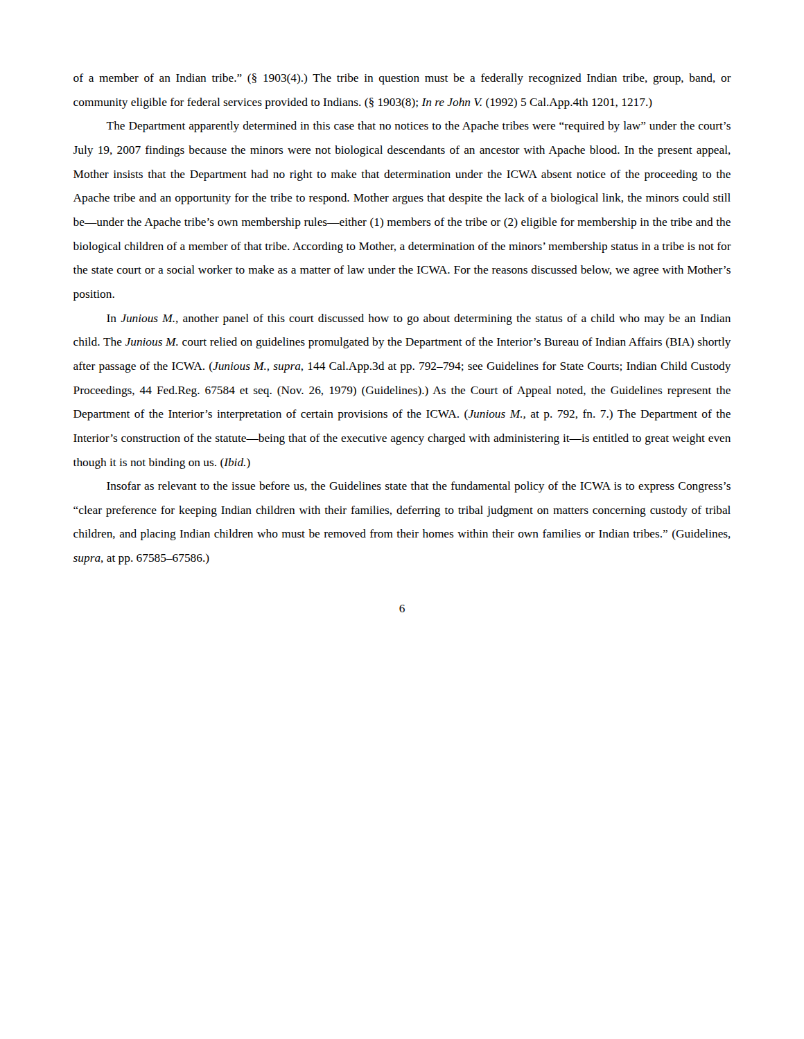of a member of an Indian tribe.” (§ 1903(4).) The tribe in question must be a federally recognized Indian tribe, group, band, or community eligible for federal services provided to Indians. (§ 1903(8); In re John V. (1992) 5 Cal.App.4th 1201, 1217.)
The Department apparently determined in this case that no notices to the Apache tribes were “required by law” under the court’s July 19, 2007 findings because the minors were not biological descendants of an ancestor with Apache blood. In the present appeal, Mother insists that the Department had no right to make that determination under the ICWA absent notice of the proceeding to the Apache tribe and an opportunity for the tribe to respond. Mother argues that despite the lack of a biological link, the minors could still be—under the Apache tribe’s own membership rules—either (1) members of the tribe or (2) eligible for membership in the tribe and the biological children of a member of that tribe. According to Mother, a determination of the minors’ membership status in a tribe is not for the state court or a social worker to make as a matter of law under the ICWA. For the reasons discussed below, we agree with Mother’s position.
In Junious M., another panel of this court discussed how to go about determining the status of a child who may be an Indian child. The Junious M. court relied on guidelines promulgated by the Department of the Interior’s Bureau of Indian Affairs (BIA) shortly after passage of the ICWA. (Junious M., supra, 144 Cal.App.3d at pp. 792–794; see Guidelines for State Courts; Indian Child Custody Proceedings, 44 Fed.Reg. 67584 et seq. (Nov. 26, 1979) (Guidelines).) As the Court of Appeal noted, the Guidelines represent the Department of the Interior’s interpretation of certain provisions of the ICWA. (Junious M., at p. 792, fn. 7.) The Department of the Interior’s construction of the statute—being that of the executive agency charged with administering it—is entitled to great weight even though it is not binding on us. (Ibid.)
Insofar as relevant to the issue before us, the Guidelines state that the fundamental policy of the ICWA is to express Congress’s “clear preference for keeping Indian children with their families, deferring to tribal judgment on matters concerning custody of tribal children, and placing Indian children who must be removed from their homes within their own families or Indian tribes.” (Guidelines, supra, at pp. 67585–67586.)
6